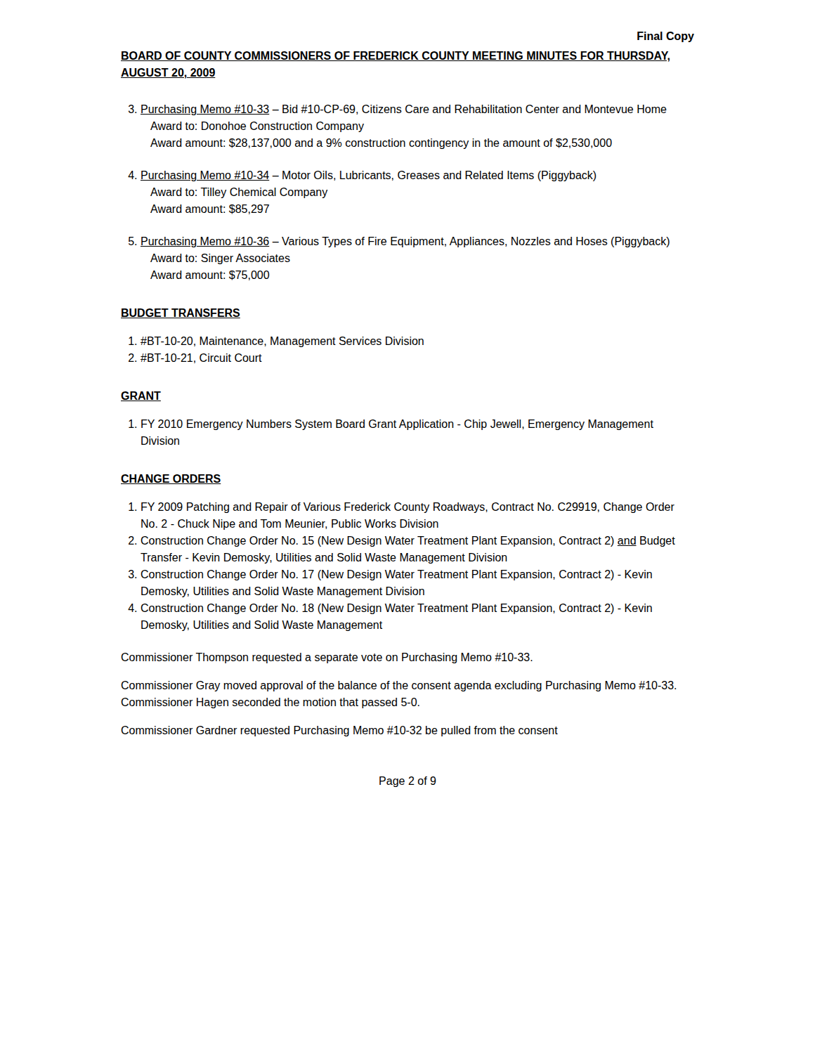Final Copy
BOARD OF COUNTY COMMISSIONERS OF FREDERICK COUNTY MEETING MINUTES FOR THURSDAY, AUGUST 20, 2009
Purchasing Memo #10-33 – Bid #10-CP-69, Citizens Care and Rehabilitation Center and Montevue Home
Award to: Donohoe Construction Company Award amount: $28,137,000 and a 9% construction contingency in the amount of $2,530,000
Purchasing Memo #10-34 – Motor Oils, Lubricants, Greases and Related Items (Piggyback)
Award to: Tilley Chemical Company Award amount: $85,297
Purchasing Memo #10-36 – Various Types of Fire Equipment, Appliances, Nozzles and Hoses (Piggyback)
Award to: Singer Associates Award amount: $75,000
BUDGET TRANSFERS
#BT-10-20, Maintenance, Management Services Division
#BT-10-21, Circuit Court
GRANT
FY 2010 Emergency Numbers System Board Grant Application - Chip Jewell, Emergency Management Division
CHANGE ORDERS
FY 2009 Patching and Repair of Various Frederick County Roadways, Contract No. C29919, Change Order No. 2 - Chuck Nipe and Tom Meunier, Public Works Division
Construction Change Order No. 15 (New Design Water Treatment Plant Expansion, Contract 2) and Budget Transfer - Kevin Demosky, Utilities and Solid Waste Management Division
Construction Change Order No. 17 (New Design Water Treatment Plant Expansion, Contract 2) - Kevin Demosky, Utilities and Solid Waste Management Division
Construction Change Order No. 18 (New Design Water Treatment Plant Expansion, Contract 2) - Kevin Demosky, Utilities and Solid Waste Management
Commissioner Thompson requested a separate vote on Purchasing Memo #10-33.
Commissioner Gray moved approval of the balance of the consent agenda excluding Purchasing Memo #10-33. Commissioner Hagen seconded the motion that passed 5-0.
Commissioner Gardner requested Purchasing Memo #10-32 be pulled from the consent
Page 2 of 9